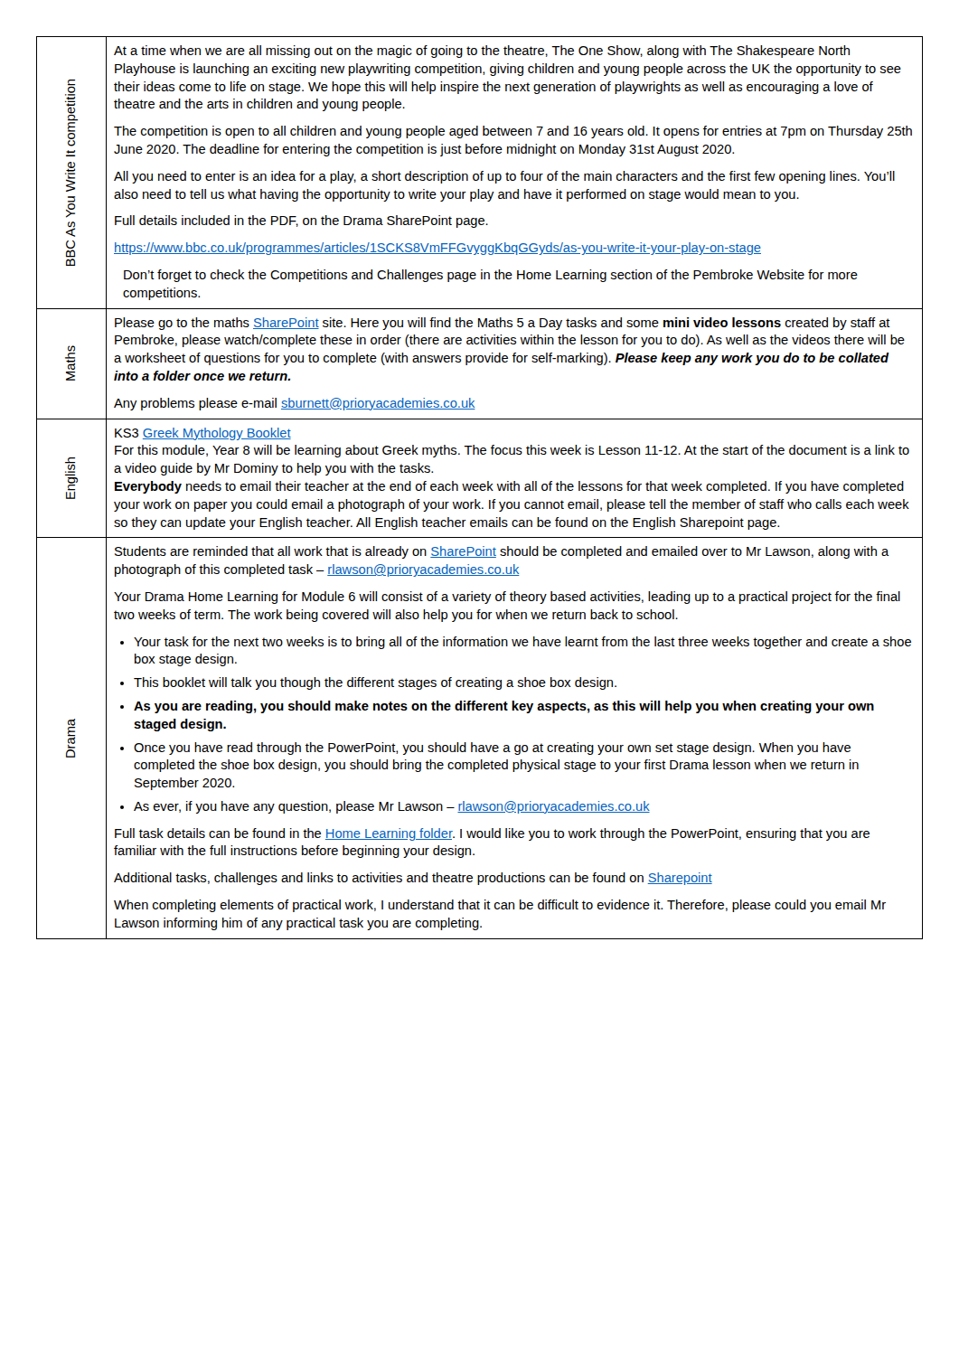| BBC As You Write It competition | At a time when we are all missing out on the magic of going to the theatre, The One Show, along with The Shakespeare North Playhouse is launching an exciting new playwriting competition, giving children and young people across the UK the opportunity to see their ideas come to life on stage. We hope this will help inspire the next generation of playwrights as well as encouraging a love of theatre and the arts in children and young people. The competition is open to all children and young people aged between 7 and 16 years old. It opens for entries at 7pm on Thursday 25th June 2020. The deadline for entering the competition is just before midnight on Monday 31st August 2020. All you need to enter is an idea for a play, a short description of up to four of the main characters and the first few opening lines. You’ll also need to tell us what having the opportunity to write your play and have it performed on stage would mean to you. Full details included in the PDF, on the Drama SharePoint page. https://www.bbc.co.uk/programmes/articles/1SCKS8VmFFGvyggKbqGGyds/as-you-write-it-your-play-on-stage Don’t forget to check the Competitions and Challenges page in the Home Learning section of the Pembroke Website for more competitions. |
| Maths | Please go to the maths SharePoint site. Here you will find the Maths 5 a Day tasks and some mini video lessons created by staff at Pembroke, please watch/complete these in order (there are activities within the lesson for you to do). As well as the videos there will be a worksheet of questions for you to complete (with answers provide for self-marking). Please keep any work you do to be collated into a folder once we return. Any problems please e-mail sburnett@prioryacademies.co.uk |
| English | KS3 Greek Mythology Booklet For this module, Year 8 will be learning about Greek myths. The focus this week is Lesson 11-12. At the start of the document is a link to a video guide by Mr Dominy to help you with the tasks. Everybody needs to email their teacher at the end of each week with all of the lessons for that week completed. If you have completed your work on paper you could email a photograph of your work. If you cannot email, please tell the member of staff who calls each week so they can update your English teacher. All English teacher emails can be found on the English Sharepoint page. |
| Drama | Students are reminded that all work that is already on SharePoint should be completed and emailed over to Mr Lawson, along with a photograph of this completed task – rlawson@prioryacademies.co.uk Your Drama Home Learning for Module 6 will consist of a variety of theory based activities, leading up to a practical project for the final two weeks of term. The work being covered will also help you for when we return back to school. Your task for the next two weeks is to bring all of the information we have learnt from the last three weeks together and create a shoe box stage design. This booklet will talk you though the different stages of creating a shoe box design. As you are reading, you should make notes on the different key aspects, as this will help you when creating your own staged design. Once you have read through the PowerPoint, you should have a go at creating your own set stage design. When you have completed the shoe box design, you should bring the completed physical stage to your first Drama lesson when we return in September 2020. As ever, if you have any question, please Mr Lawson – rlawson@prioryacademies.co.uk Full task details can be found in the Home Learning folder . I would like you to work through the PowerPoint, ensuring that you are familiar with the full instructions before beginning your design. Additional tasks, challenges and links to activities and theatre productions can be found on Sharepoint When completing elements of practical work, I understand that it can be difficult to evidence it. Therefore, please could you email Mr Lawson informing him of any practical task you are completing. |